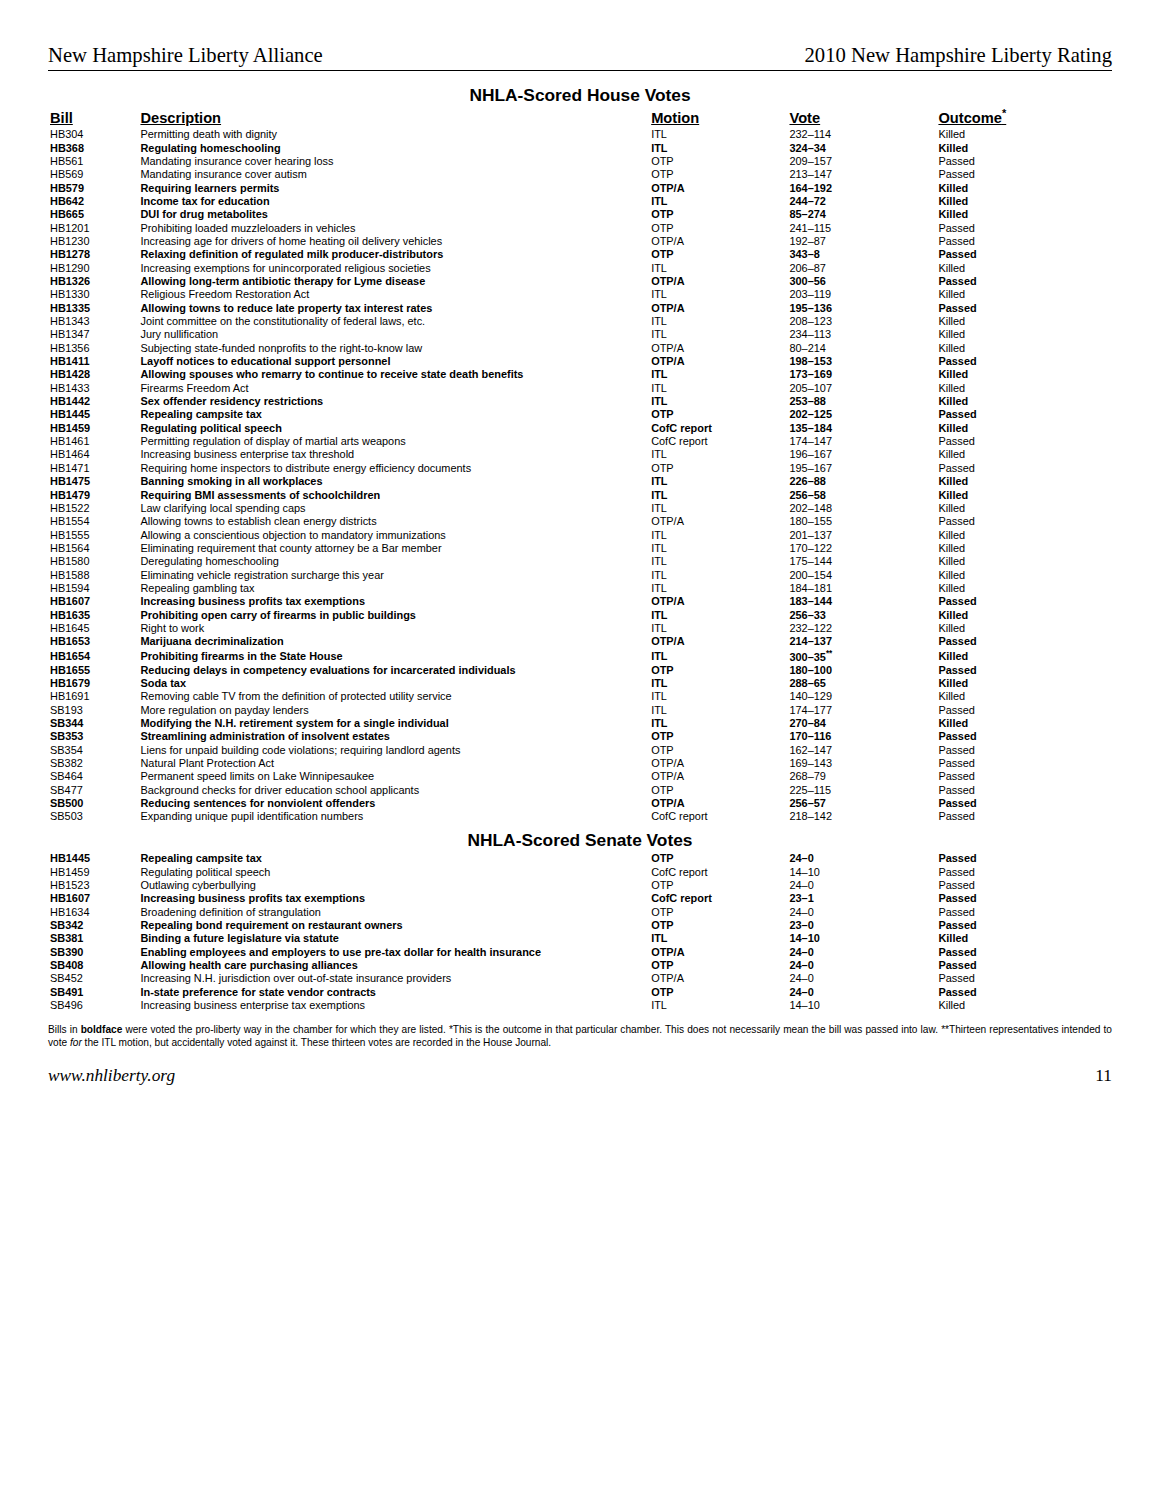New Hampshire Liberty Alliance 2010 New Hampshire Liberty Rating
NHLA-Scored House Votes
| Bill | Description | Motion | Vote | Outcome * |
| --- | --- | --- | --- | --- |
| HB304 | Permitting death with dignity | ITL | 232–114 | Killed |
| HB368 | Regulating homeschooling | ITL | 324–34 | Killed |
| HB561 | Mandating insurance cover hearing loss | OTP | 209–157 | Passed |
| HB569 | Mandating insurance cover autism | OTP | 213–147 | Passed |
| HB579 | Requiring learners permits | OTP/A | 164–192 | Killed |
| HB642 | Income tax for education | ITL | 244–72 | Killed |
| HB665 | DUI for drug metabolites | OTP | 85–274 | Killed |
| HB1201 | Prohibiting loaded muzzleloaders in vehicles | OTP | 241–115 | Passed |
| HB1230 | Increasing age for drivers of home heating oil delivery vehicles | OTP/A | 192–87 | Passed |
| HB1278 | Relaxing definition of regulated milk producer-distributors | OTP | 343–8 | Passed |
| HB1290 | Increasing exemptions for unincorporated religious societies | ITL | 206–87 | Killed |
| HB1326 | Allowing long-term antibiotic therapy for Lyme disease | OTP/A | 300–56 | Passed |
| HB1330 | Religious Freedom Restoration Act | ITL | 203–119 | Killed |
| HB1335 | Allowing towns to reduce late property tax interest rates | OTP/A | 195–136 | Passed |
| HB1343 | Joint committee on the constitutionality of federal laws, etc. | ITL | 208–123 | Killed |
| HB1347 | Jury nullification | ITL | 234–113 | Killed |
| HB1356 | Subjecting state-funded nonprofits to the right-to-know law | OTP/A | 80–214 | Killed |
| HB1411 | Layoff notices to educational support personnel | OTP/A | 198–153 | Passed |
| HB1428 | Allowing spouses who remarry to continue to receive state death benefits | ITL | 173–169 | Killed |
| HB1433 | Firearms Freedom Act | ITL | 205–107 | Killed |
| HB1442 | Sex offender residency restrictions | ITL | 253–88 | Killed |
| HB1445 | Repealing campsite tax | OTP | 202–125 | Passed |
| HB1459 | Regulating political speech | CofC report | 135–184 | Killed |
| HB1461 | Permitting regulation of display of martial arts weapons | CofC report | 174–147 | Passed |
| HB1464 | Increasing business enterprise tax threshold | ITL | 196–167 | Killed |
| HB1471 | Requiring home inspectors to distribute energy efficiency documents | OTP | 195–167 | Passed |
| HB1475 | Banning smoking in all workplaces | ITL | 226–88 | Killed |
| HB1479 | Requiring BMI assessments of schoolchildren | ITL | 256–58 | Killed |
| HB1522 | Law clarifying local spending caps | ITL | 202–148 | Killed |
| HB1554 | Allowing towns to establish clean energy districts | OTP/A | 180–155 | Passed |
| HB1555 | Allowing a conscientious objection to mandatory immunizations | ITL | 201–137 | Killed |
| HB1564 | Eliminating requirement that county attorney be a Bar member | ITL | 170–122 | Killed |
| HB1580 | Deregulating homeschooling | ITL | 175–144 | Killed |
| HB1588 | Eliminating vehicle registration surcharge this year | ITL | 200–154 | Killed |
| HB1594 | Repealing gambling tax | ITL | 184–181 | Killed |
| HB1607 | Increasing business profits tax exemptions | OTP/A | 183–144 | Passed |
| HB1635 | Prohibiting open carry of firearms in public buildings | ITL | 256–33 | Killed |
| HB1645 | Right to work | ITL | 232–122 | Killed |
| HB1653 | Marijuana decriminalization | OTP/A | 214–137 | Passed |
| HB1654 | Prohibiting firearms in the State House | ITL | 300–35 ** | Killed |
| HB1655 | Reducing delays in competency evaluations for incarcerated individuals | OTP | 180–100 | Passed |
| HB1679 | Soda tax | ITL | 288–65 | Killed |
| HB1691 | Removing cable TV from the definition of protected utility service | ITL | 140–129 | Killed |
| SB193 | More regulation on payday lenders | ITL | 174–177 | Passed |
| SB344 | Modifying the N.H. retirement system for a single individual | ITL | 270–84 | Killed |
| SB353 | Streamlining administration of insolvent estates | OTP | 170–116 | Passed |
| SB354 | Liens for unpaid building code violations; requiring landlord agents | OTP | 162–147 | Passed |
| SB382 | Natural Plant Protection Act | OTP/A | 169–143 | Passed |
| SB464 | Permanent speed limits on Lake Winnipesaukee | OTP/A | 268–79 | Passed |
| SB477 | Background checks for driver education school applicants | OTP | 225–115 | Passed |
| SB500 | Reducing sentences for nonviolent offenders | OTP/A | 256–57 | Passed |
| SB503 | Expanding unique pupil identification numbers | CofC report | 218–142 | Passed |
NHLA-Scored Senate Votes
| HB1445 | Repealing campsite tax | OTP | 24–0 | Passed |
| HB1459 | Regulating political speech | CofC report | 14–10 | Passed |
| HB1523 | Outlawing cyberbullying | OTP | 24–0 | Passed |
| HB1607 | Increasing business profits tax exemptions | CofC report | 23–1 | Passed |
| HB1634 | Broadening definition of strangulation | OTP | 24–0 | Passed |
| SB342 | Repealing bond requirement on restaurant owners | OTP | 23–0 | Passed |
| SB381 | Binding a future legislature via statute | ITL | 14–10 | Killed |
| SB390 | Enabling employees and employers to use pre-tax dollar for health insurance | OTP/A | 24–0 | Passed |
| SB408 | Allowing health care purchasing alliances | OTP | 24–0 | Passed |
| SB452 | Increasing N.H. jurisdiction over out-of-state insurance providers | OTP/A | 24–0 | Passed |
| SB491 | In-state preference for state vendor contracts | OTP | 24–0 | Passed |
| SB496 | Increasing business enterprise tax exemptions | ITL | 14–10 | Killed |
Bills in boldface were voted the pro-liberty way in the chamber for which they are listed. *This is the outcome in that particular chamber. This does not necessarily mean the bill was passed into law. **Thirteen representatives intended to vote for the ITL motion, but accidentally voted against it. These thirteen votes are recorded in the House Journal.
www.nhliberty.org 11